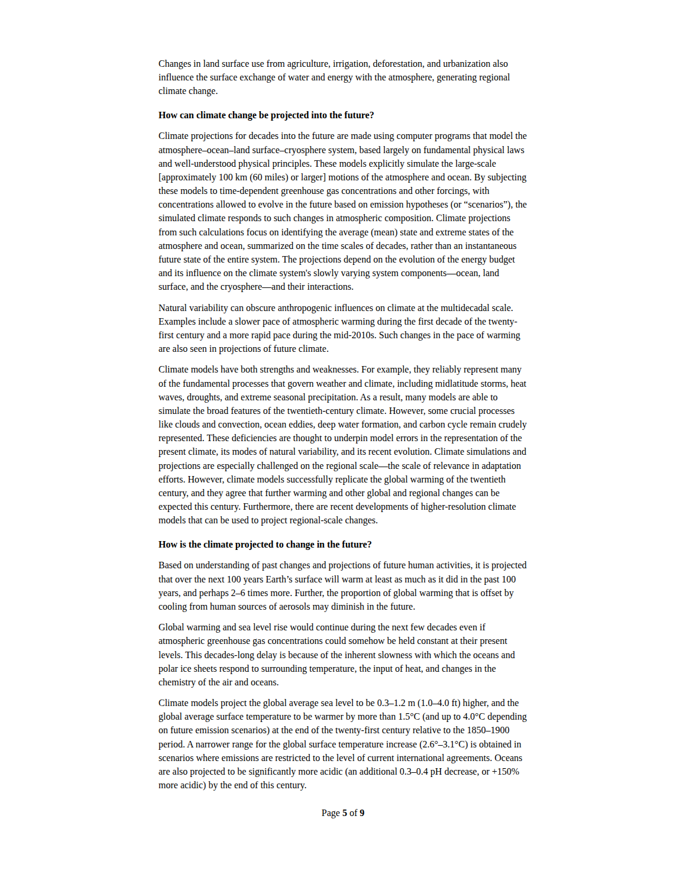Changes in land surface use from agriculture, irrigation, deforestation, and urbanization also influence the surface exchange of water and energy with the atmosphere, generating regional climate change.
How can climate change be projected into the future?
Climate projections for decades into the future are made using computer programs that model the atmosphere–ocean–land surface–cryosphere system, based largely on fundamental physical laws and well-understood physical principles. These models explicitly simulate the large-scale [approximately 100 km (60 miles) or larger] motions of the atmosphere and ocean. By subjecting these models to time-dependent greenhouse gas concentrations and other forcings, with concentrations allowed to evolve in the future based on emission hypotheses (or “scenarios”), the simulated climate responds to such changes in atmospheric composition. Climate projections from such calculations focus on identifying the average (mean) state and extreme states of the atmosphere and ocean, summarized on the time scales of decades, rather than an instantaneous future state of the entire system. The projections depend on the evolution of the energy budget and its influence on the climate system's slowly varying system components—ocean, land surface, and the cryosphere—and their interactions.
Natural variability can obscure anthropogenic influences on climate at the multidecadal scale. Examples include a slower pace of atmospheric warming during the first decade of the twenty-first century and a more rapid pace during the mid-2010s. Such changes in the pace of warming are also seen in projections of future climate.
Climate models have both strengths and weaknesses. For example, they reliably represent many of the fundamental processes that govern weather and climate, including midlatitude storms, heat waves, droughts, and extreme seasonal precipitation. As a result, many models are able to simulate the broad features of the twentieth-century climate. However, some crucial processes like clouds and convection, ocean eddies, deep water formation, and carbon cycle remain crudely represented. These deficiencies are thought to underpin model errors in the representation of the present climate, its modes of natural variability, and its recent evolution. Climate simulations and projections are especially challenged on the regional scale—the scale of relevance in adaptation efforts. However, climate models successfully replicate the global warming of the twentieth century, and they agree that further warming and other global and regional changes can be expected this century. Furthermore, there are recent developments of higher-resolution climate models that can be used to project regional-scale changes.
How is the climate projected to change in the future?
Based on understanding of past changes and projections of future human activities, it is projected that over the next 100 years Earth’s surface will warm at least as much as it did in the past 100 years, and perhaps 2–6 times more. Further, the proportion of global warming that is offset by cooling from human sources of aerosols may diminish in the future.
Global warming and sea level rise would continue during the next few decades even if atmospheric greenhouse gas concentrations could somehow be held constant at their present levels. This decades-long delay is because of the inherent slowness with which the oceans and polar ice sheets respond to surrounding temperature, the input of heat, and changes in the chemistry of the air and oceans.
Climate models project the global average sea level to be 0.3–1.2 m (1.0–4.0 ft) higher, and the global average surface temperature to be warmer by more than 1.5°C (and up to 4.0°C depending on future emission scenarios) at the end of the twenty-first century relative to the 1850–1900 period. A narrower range for the global surface temperature increase (2.6°–3.1°C) is obtained in scenarios where emissions are restricted to the level of current international agreements. Oceans are also projected to be significantly more acidic (an additional 0.3–0.4 pH decrease, or +150% more acidic) by the end of this century.
Page 5 of 9